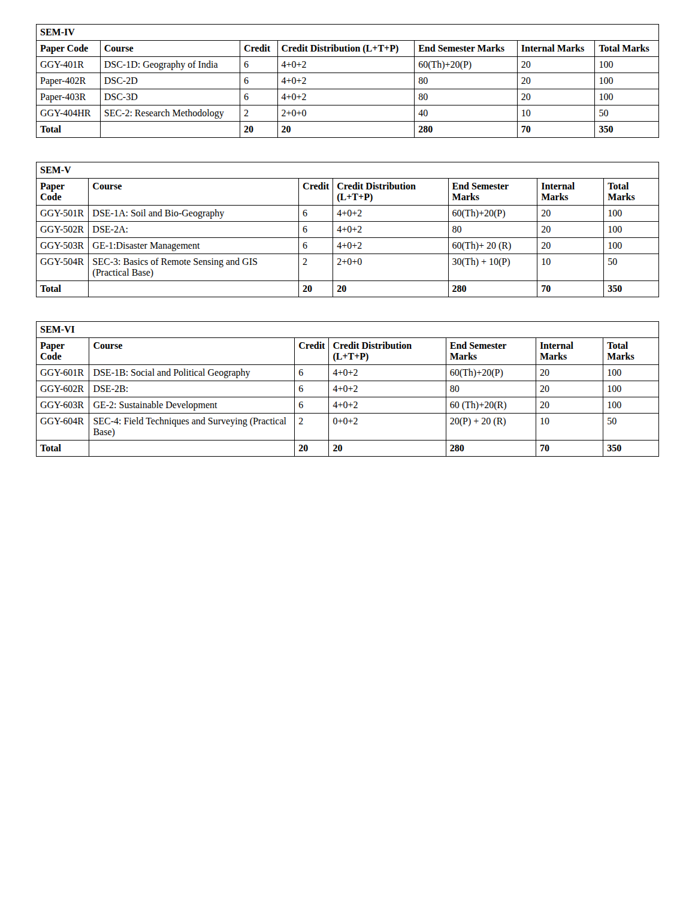SEM-IV
| Paper Code | Course | Credit | Credit Distribution (L+T+P) | End Semester Marks | Internal Marks | Total Marks |
| --- | --- | --- | --- | --- | --- | --- |
| GGY-401R | DSC-1D: Geography of India | 6 | 4+0+2 | 60(Th)+20(P) | 20 | 100 |
| Paper-402R | DSC-2D | 6 | 4+0+2 | 80 | 20 | 100 |
| Paper-403R | DSC-3D | 6 | 4+0+2 | 80 | 20 | 100 |
| GGY-404HR | SEC-2: Research Methodology | 2 | 2+0+0 | 40 | 10 | 50 |
| Total | | 20 | 20 | 280 | 70 | 350 |
SEM-V
| Paper Code | Course | Credit | Credit Distribution (L+T+P) | End Semester Marks | Internal Marks | Total Marks |
| --- | --- | --- | --- | --- | --- | --- |
| GGY-501R | DSE-1A: Soil and Bio-Geography | 6 | 4+0+2 | 60(Th)+20(P) | 20 | 100 |
| GGY-502R | DSE-2A: | 6 | 4+0+2 | 80 | 20 | 100 |
| GGY-503R | GE-1:Disaster Management | 6 | 4+0+2 | 60(Th)+ 20 (R) | 20 | 100 |
| GGY-504R | SEC-3: Basics of Remote Sensing and GIS (Practical Base) | 2 | 2+0+0 | 30(Th) + 10(P) | 10 | 50 |
| Total | | 20 | 20 | 280 | 70 | 350 |
SEM-VI
| Paper Code | Course | Credit | Credit Distribution (L+T+P) | End Semester Marks | Internal Marks | Total Marks |
| --- | --- | --- | --- | --- | --- | --- |
| GGY-601R | DSE-1B: Social and Political Geography | 6 | 4+0+2 | 60(Th)+20(P) | 20 | 100 |
| GGY-602R | DSE-2B: | 6 | 4+0+2 | 80 | 20 | 100 |
| GGY-603R | GE-2: Sustainable Development | 6 | 4+0+2 | 60 (Th)+20(R) | 20 | 100 |
| GGY-604R | SEC-4: Field Techniques and Surveying (Practical Base) | 2 | 0+0+2 | 20(P) + 20 (R) | 10 | 50 |
| Total | | 20 | 20 | 280 | 70 | 350 |